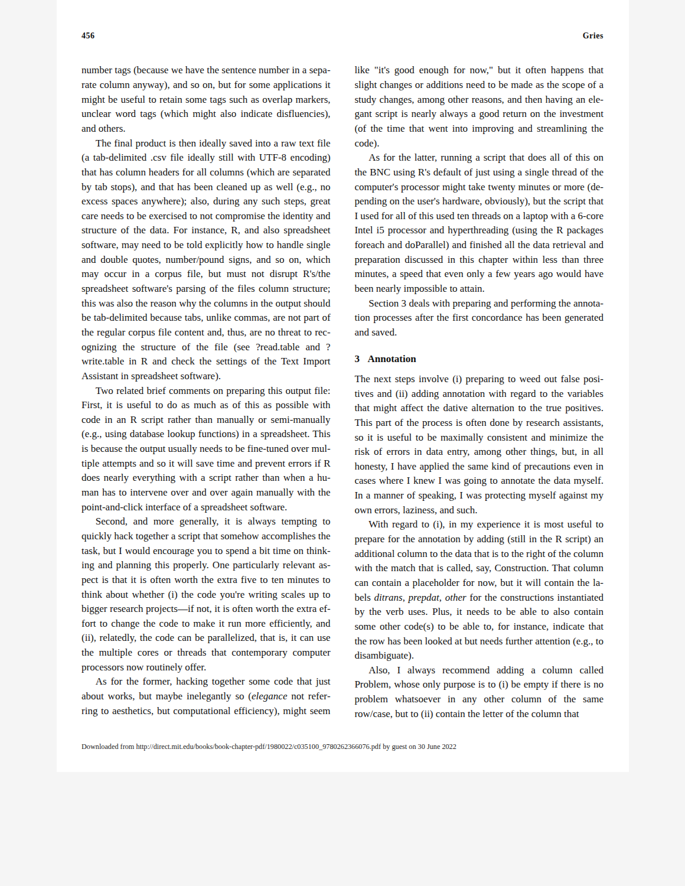456 Gries
number tags (because we have the sentence number in a separate column anyway), and so on, but for some applications it might be useful to retain some tags such as overlap markers, unclear word tags (which might also indicate disfluencies), and others.
The final product is then ideally saved into a raw text file (a tab-delimited .csv file ideally still with UTF-8 encoding) that has column headers for all columns (which are separated by tab stops), and that has been cleaned up as well (e.g., no excess spaces anywhere); also, during any such steps, great care needs to be exercised to not compromise the identity and structure of the data. For instance, R, and also spreadsheet software, may need to be told explicitly how to handle single and double quotes, number/pound signs, and so on, which may occur in a corpus file, but must not disrupt R's/the spreadsheet software's parsing of the files column structure; this was also the reason why the columns in the output should be tab-delimited because tabs, unlike commas, are not part of the regular corpus file content and, thus, are no threat to recognizing the structure of the file (see ?read.table and ?write.table in R and check the settings of the Text Import Assistant in spreadsheet software).
Two related brief comments on preparing this output file: First, it is useful to do as much as of this as possible with code in an R script rather than manually or semi-manually (e.g., using database lookup functions) in a spreadsheet. This is because the output usually needs to be fine-tuned over multiple attempts and so it will save time and prevent errors if R does nearly everything with a script rather than when a human has to intervene over and over again manually with the point-and-click interface of a spreadsheet software.
Second, and more generally, it is always tempting to quickly hack together a script that somehow accomplishes the task, but I would encourage you to spend a bit time on thinking and planning this properly. One particularly relevant aspect is that it is often worth the extra five to ten minutes to think about whether (i) the code you're writing scales up to bigger research projects—if not, it is often worth the extra effort to change the code to make it run more efficiently, and (ii), relatedly, the code can be parallelized, that is, it can use the multiple cores or threads that contemporary computer processors now routinely offer.
As for the former, hacking together some code that just about works, but maybe inelegantly so (elegance not referring to aesthetics, but computational efficiency), might seem like "it's good enough for now," but it often happens that slight changes or additions need to be made as the scope of a study changes, among other reasons, and then having an elegant script is nearly always a good return on the investment (of the time that went into improving and streamlining the code).
As for the latter, running a script that does all of this on the BNC using R's default of just using a single thread of the computer's processor might take twenty minutes or more (depending on the user's hardware, obviously), but the script that I used for all of this used ten threads on a laptop with a 6-core Intel i5 processor and hyperthreading (using the R packages foreach and doParallel) and finished all the data retrieval and preparation discussed in this chapter within less than three minutes, a speed that even only a few years ago would have been nearly impossible to attain.
Section 3 deals with preparing and performing the annotation processes after the first concordance has been generated and saved.
3 Annotation
The next steps involve (i) preparing to weed out false positives and (ii) adding annotation with regard to the variables that might affect the dative alternation to the true positives. This part of the process is often done by research assistants, so it is useful to be maximally consistent and minimize the risk of errors in data entry, among other things, but, in all honesty, I have applied the same kind of precautions even in cases where I knew I was going to annotate the data myself. In a manner of speaking, I was protecting myself against my own errors, laziness, and such.
With regard to (i), in my experience it is most useful to prepare for the annotation by adding (still in the R script) an additional column to the data that is to the right of the column with the match that is called, say, Construction. That column can contain a placeholder for now, but it will contain the labels ditrans, prepdat, other for the constructions instantiated by the verb uses. Plus, it needs to be able to also contain some other code(s) to be able to, for instance, indicate that the row has been looked at but needs further attention (e.g., to disambiguate).
Also, I always recommend adding a column called Problem, whose only purpose is to (i) be empty if there is no problem whatsoever in any other column of the same row/case, but to (ii) contain the letter of the column that
Downloaded from http://direct.mit.edu/books/book-chapter-pdf/1980022/c035100_9780262366076.pdf by guest on 30 June 2022